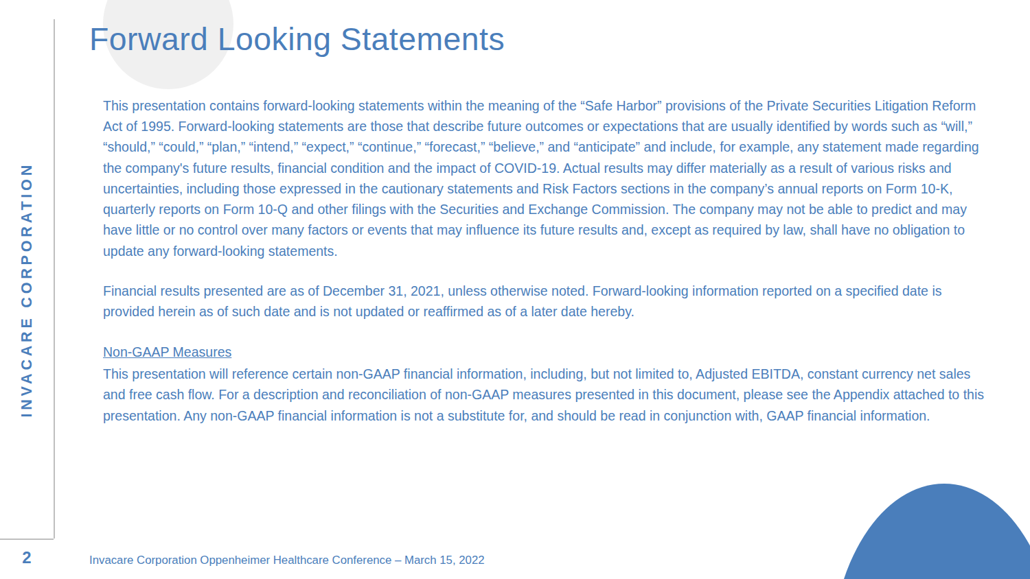INVACARE CORPORATION
Forward Looking Statements
This presentation contains forward-looking statements within the meaning of the “Safe Harbor” provisions of the Private Securities Litigation Reform Act of 1995. Forward-looking statements are those that describe future outcomes or expectations that are usually identified by words such as “will,” “should,” “could,” “plan,” “intend,” “expect,” “continue,” “forecast,” “believe,” and “anticipate” and include, for example, any statement made regarding the company's future results, financial condition and the impact of COVID-19. Actual results may differ materially as a result of various risks and uncertainties, including those expressed in the cautionary statements and Risk Factors sections in the company’s annual reports on Form 10-K, quarterly reports on Form 10-Q and other filings with the Securities and Exchange Commission. The company may not be able to predict and may have little or no control over many factors or events that may influence its future results and, except as required by law, shall have no obligation to update any forward-looking statements.
Financial results presented are as of December 31, 2021, unless otherwise noted. Forward-looking information reported on a specified date is provided herein as of such date and is not updated or reaffirmed as of a later date hereby.
Non-GAAP Measures
This presentation will reference certain non-GAAP financial information, including, but not limited to, Adjusted EBITDA, constant currency net sales and free cash flow. For a description and reconciliation of non-GAAP measures presented in this document, please see the Appendix attached to this presentation. Any non-GAAP financial information is not a substitute for, and should be read in conjunction with, GAAP financial information.
2
Invacare Corporation Oppenheimer Healthcare Conference – March 15, 2022